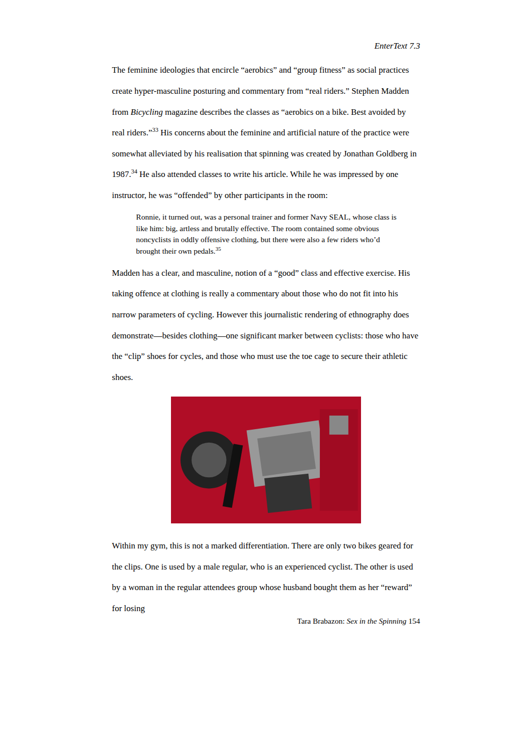EnterText 7.3
The feminine ideologies that encircle “aerobics” and “group fitness” as social practices create hyper-masculine posturing and commentary from “real riders.” Stephen Madden from Bicycling magazine describes the classes as “aerobics on a bike. Best avoided by real riders.”33 His concerns about the feminine and artificial nature of the practice were somewhat alleviated by his realisation that spinning was created by Jonathan Goldberg in 1987.34 He also attended classes to write his article. While he was impressed by one instructor, he was “offended” by other participants in the room:
Ronnie, it turned out, was a personal trainer and former Navy SEAL, whose class is like him: big, artless and brutally effective. The room contained some obvious noncyclists in oddly offensive clothing, but there were also a few riders who’d brought their own pedals.35
Madden has a clear, and masculine, notion of a “good” class and effective exercise. His taking offence at clothing is really a commentary about those who do not fit into his narrow parameters of cycling. However this journalistic rendering of ethnography does demonstrate—besides clothing—one significant marker between cyclists: those who have the “clip” shoes for cycles, and those who must use the toe cage to secure their athletic shoes.
Within my gym, this is not a marked differentiation. There are only two bikes geared for the clips. One is used by a male regular, who is an experienced cyclist. The other is used by a woman in the regular attendees group whose husband bought them as her “reward” for losing
Tara Brabazon: Sex in the Spinning 154